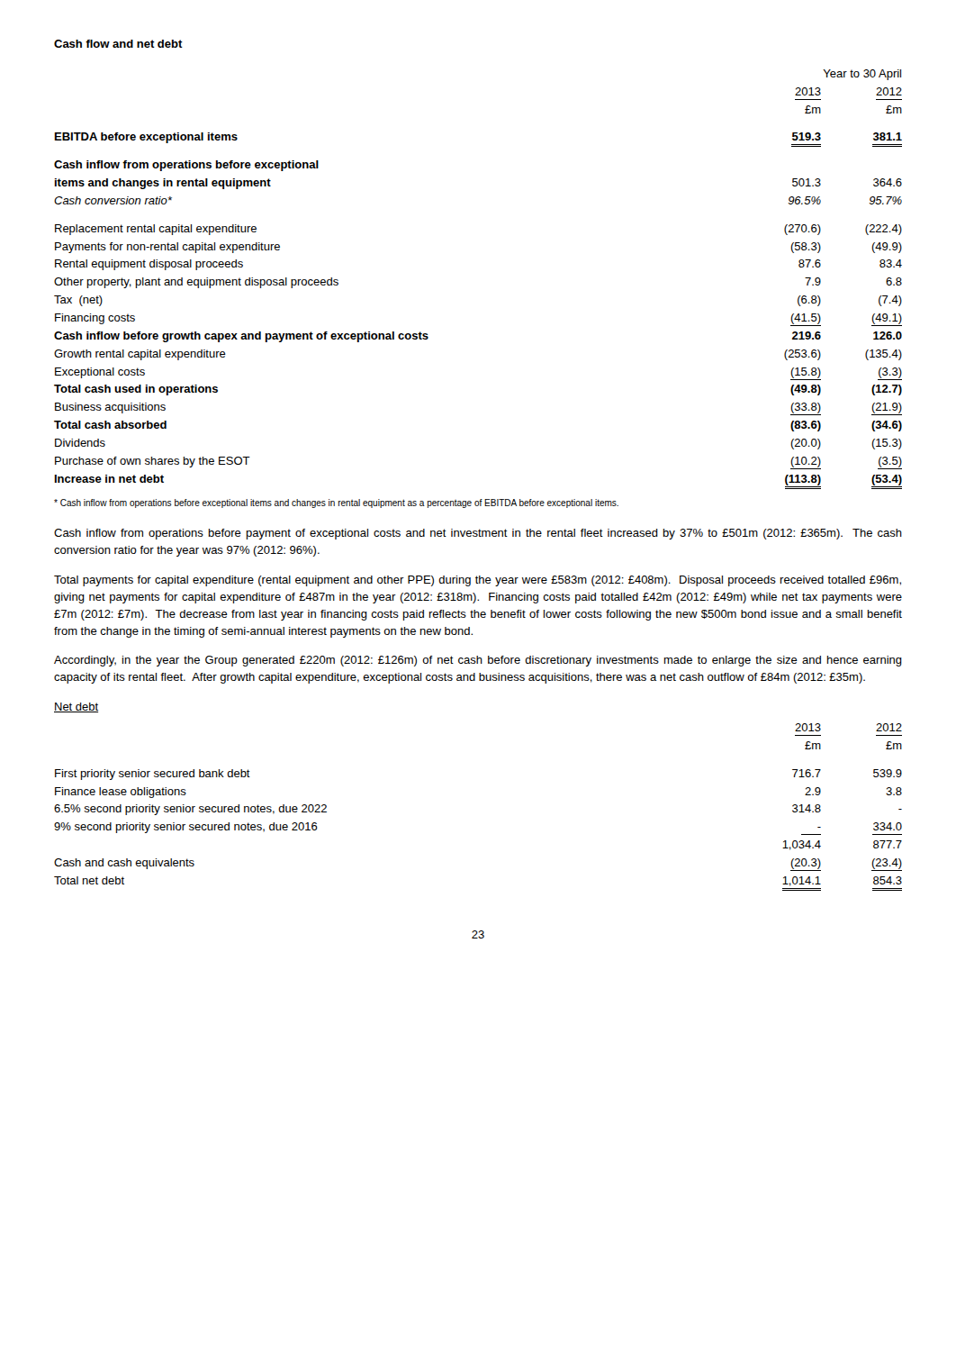Cash flow and net debt
| | Year to 30 April |
| | 2013 | 2012 |
| | £m | £m |
| EBITDA before exceptional items | 519.3 | 381.1 |
| Cash inflow from operations before exceptional | | |
| items and changes in rental equipment | 501.3 | 364.6 |
| Cash conversion ratio* | 96.5% | 95.7% |
| Replacement rental capital expenditure | (270.6) | (222.4) |
| Payments for non-rental capital expenditure | (58.3) | (49.9) |
| Rental equipment disposal proceeds | 87.6 | 83.4 |
| Other property, plant and equipment disposal proceeds | 7.9 | 6.8 |
| Tax (net) | (6.8) | (7.4) |
| Financing costs | (41.5) | (49.1) |
| Cash inflow before growth capex and payment of exceptional costs | 219.6 | 126.0 |
| Growth rental capital expenditure | (253.6) | (135.4) |
| Exceptional costs | (15.8) | (3.3) |
| Total cash used in operations | (49.8) | (12.7) |
| Business acquisitions | (33.8) | (21.9) |
| Total cash absorbed | (83.6) | (34.6) |
| Dividends | (20.0) | (15.3) |
| Purchase of own shares by the ESOT | (10.2) | (3.5) |
| Increase in net debt | (113.8) | (53.4) |
* Cash inflow from operations before exceptional items and changes in rental equipment as a percentage of EBITDA before exceptional items.
Cash inflow from operations before payment of exceptional costs and net investment in the rental fleet increased by 37% to £501m (2012: £365m). The cash conversion ratio for the year was 97% (2012: 96%).
Total payments for capital expenditure (rental equipment and other PPE) during the year were £583m (2012: £408m). Disposal proceeds received totalled £96m, giving net payments for capital expenditure of £487m in the year (2012: £318m). Financing costs paid totalled £42m (2012: £49m) while net tax payments were £7m (2012: £7m). The decrease from last year in financing costs paid reflects the benefit of lower costs following the new $500m bond issue and a small benefit from the change in the timing of semi-annual interest payments on the new bond.
Accordingly, in the year the Group generated £220m (2012: £126m) of net cash before discretionary investments made to enlarge the size and hence earning capacity of its rental fleet. After growth capital expenditure, exceptional costs and business acquisitions, there was a net cash outflow of £84m (2012: £35m).
Net debt
| | 2013 | 2012 |
| | £m | £m |
| First priority senior secured bank debt | 716.7 | 539.9 |
| Finance lease obligations | 2.9 | 3.8 |
| 6.5% second priority senior secured notes, due 2022 | 314.8 | - |
| 9% second priority senior secured notes, due 2016 | - | 334.0 |
| | 1,034.4 | 877.7 |
| Cash and cash equivalents | (20.3) | (23.4) |
| Total net debt | 1,014.1 | 854.3 |
23